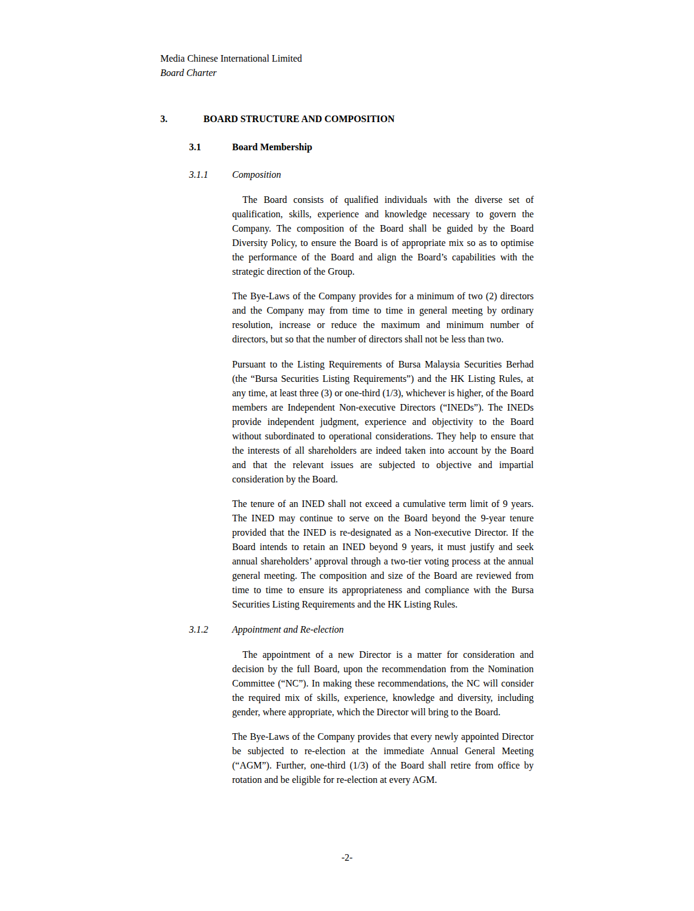Media Chinese International Limited
Board Charter
3. Board Structure and Composition
3.1 Board Membership
3.1.1 Composition
The Board consists of qualified individuals with the diverse set of qualification, skills, experience and knowledge necessary to govern the Company. The composition of the Board shall be guided by the Board Diversity Policy, to ensure the Board is of appropriate mix so as to optimise the performance of the Board and align the Board’s capabilities with the strategic direction of the Group.
The Bye-Laws of the Company provides for a minimum of two (2) directors and the Company may from time to time in general meeting by ordinary resolution, increase or reduce the maximum and minimum number of directors, but so that the number of directors shall not be less than two.
Pursuant to the Listing Requirements of Bursa Malaysia Securities Berhad (the “Bursa Securities Listing Requirements”) and the HK Listing Rules, at any time, at least three (3) or one-third (1/3), whichever is higher, of the Board members are Independent Non-executive Directors (“INEDs”). The INEDs provide independent judgment, experience and objectivity to the Board without subordinated to operational considerations. They help to ensure that the interests of all shareholders are indeed taken into account by the Board and that the relevant issues are subjected to objective and impartial consideration by the Board.
The tenure of an INED shall not exceed a cumulative term limit of 9 years. The INED may continue to serve on the Board beyond the 9-year tenure provided that the INED is re-designated as a Non-executive Director. If the Board intends to retain an INED beyond 9 years, it must justify and seek annual shareholders’ approval through a two-tier voting process at the annual general meeting. The composition and size of the Board are reviewed from time to time to ensure its appropriateness and compliance with the Bursa Securities Listing Requirements and the HK Listing Rules.
3.1.2 Appointment and Re-election
The appointment of a new Director is a matter for consideration and decision by the full Board, upon the recommendation from the Nomination Committee (“NC”). In making these recommendations, the NC will consider the required mix of skills, experience, knowledge and diversity, including gender, where appropriate, which the Director will bring to the Board.
The Bye-Laws of the Company provides that every newly appointed Director be subjected to re-election at the immediate Annual General Meeting (“AGM”). Further, one-third (1/3) of the Board shall retire from office by rotation and be eligible for re-election at every AGM.
-2-